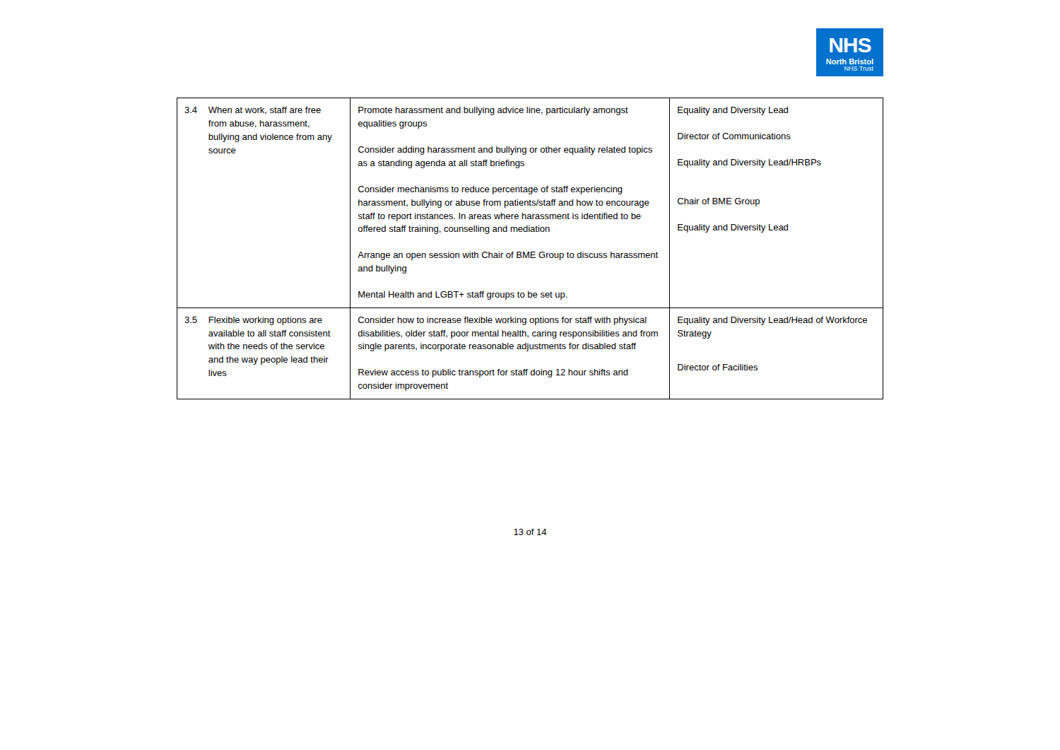NHS North Bristol NHS Trust
| 3.4 When at work, staff are free from abuse, harassment, bullying and violence from any source | Promote harassment and bullying advice line, particularly amongst equalities groups Consider adding harassment and bullying or other equality related topics as a standing agenda at all staff briefings Consider mechanisms to reduce percentage of staff experiencing harassment, bullying or abuse from patients/staff and how to encourage staff to report instances. In areas where harassment is identified to be offered staff training, counselling and mediation Arrange an open session with Chair of BME Group to discuss harassment and bullying Mental Health and LGBT+ staff groups to be set up. | Equality and Diversity Lead Director of Communications Equality and Diversity Lead/HRBPs Chair of BME Group Equality and Diversity Lead |
| 3.5 Flexible working options are available to all staff consistent with the needs of the service and the way people lead their lives | Consider how to increase flexible working options for staff with physical disabilities, older staff, poor mental health, caring responsibilities and from single parents, incorporate reasonable adjustments for disabled staff Review access to public transport for staff doing 12 hour shifts and consider improvement | Equality and Diversity Lead/Head of Workforce Strategy Director of Facilities |
13 of 14